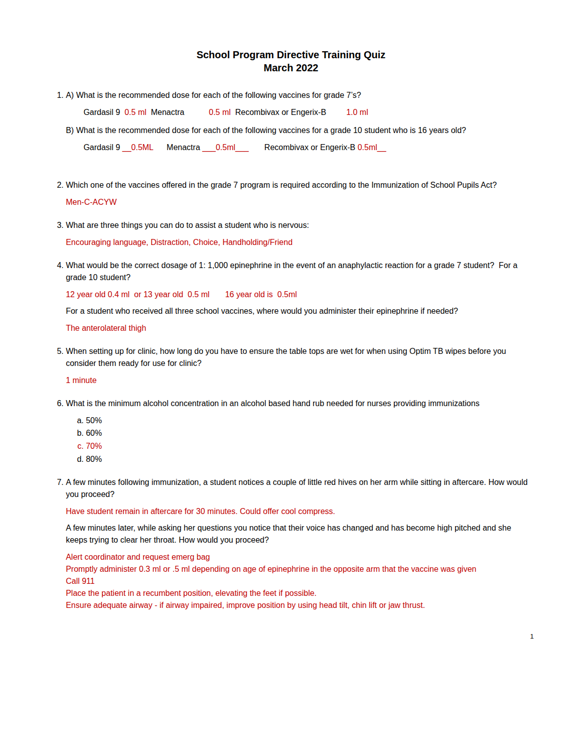School Program Directive Training Quiz
March 2022
A) What is the recommended dose for each of the following vaccines for grade 7’s?
Gardasil 9 0.5 ml Menactra 0.5 ml Recombivax or Engerix-B 1.0 ml
B) What is the recommended dose for each of the following vaccines for a grade 10 student who is 16 years old?
Gardasil 9 __0.5ML Menactra ___0.5ml___ Recombivax or Engerix-B 0.5ml__
Which one of the vaccines offered in the grade 7 program is required according to the Immunization of School Pupils Act?
Men-C-ACYW
What are three things you can do to assist a student who is nervous:
Encouraging language, Distraction, Choice, Handholding/Friend
What would be the correct dosage of 1: 1,000 epinephrine in the event of an anaphylactic reaction for a grade 7 student? For a grade 10 student?
12 year old 0.4 ml or 13 year old 0.5 ml 16 year old is 0.5ml
For a student who received all three school vaccines, where would you administer their epinephrine if needed?
The anterolateral thigh
When setting up for clinic, how long do you have to ensure the table tops are wet for when using Optim TB wipes before you consider them ready for use for clinic?
1 minute
What is the minimum alcohol concentration in an alcohol based hand rub needed for nurses providing immunizations
50%
60%
70%
80%
A few minutes following immunization, a student notices a couple of little red hives on her arm while sitting in aftercare. How would you proceed?
Have student remain in aftercare for 30 minutes. Could offer cool compress.
A few minutes later, while asking her questions you notice that their voice has changed and has become high pitched and she keeps trying to clear her throat. How would you proceed?
Alert coordinator and request emerg bag
Promptly administer 0.3 ml or .5 ml depending on age of epinephrine in the opposite arm that the vaccine was given
Call 911
Place the patient in a recumbent position, elevating the feet if possible.
Ensure adequate airway - if airway impaired, improve position by using head tilt, chin lift or jaw thrust.
1